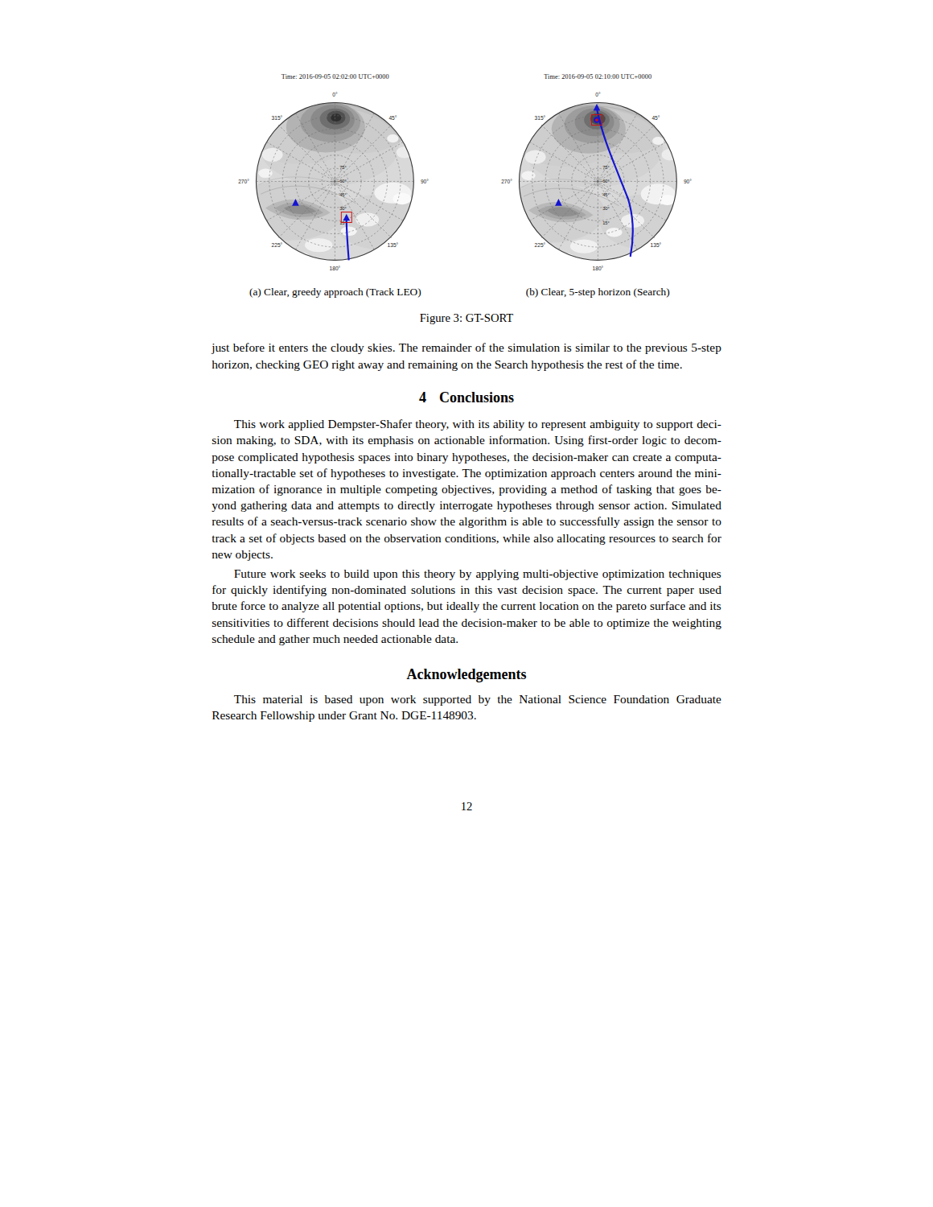Time: 2016-09-05 02:02:00 UTC+0000
0° 90° 180° 270° 45° 135° 225° 315° 75° 60° 45° 30° 15°
(a) Clear, greedy approach (Track LEO)
Time: 2016-09-05 02:10:00 UTC+0000
0° 90° 180° 270° 45° 135° 225° 315° 75° 60° 45° 30° 15°
(b) Clear, 5-step horizon (Search)
Figure 3: GT-SORT
just before it enters the cloudy skies. The remainder of the simulation is similar to the previous 5-step horizon, checking GEO right away and remaining on the Search hypothesis the rest of the time.
4 Conclusions
This work applied Dempster-Shafer theory, with its ability to represent ambiguity to support decision making, to SDA, with its emphasis on actionable information. Using first-order logic to decompose complicated hypothesis spaces into binary hypotheses, the decision-maker can create a computationally-tractable set of hypotheses to investigate. The optimization approach centers around the minimization of ignorance in multiple competing objectives, providing a method of tasking that goes beyond gathering data and attempts to directly interrogate hypotheses through sensor action. Simulated results of a seach-versus-track scenario show the algorithm is able to successfully assign the sensor to track a set of objects based on the observation conditions, while also allocating resources to search for new objects.
Future work seeks to build upon this theory by applying multi-objective optimization techniques for quickly identifying non-dominated solutions in this vast decision space. The current paper used brute force to analyze all potential options, but ideally the current location on the pareto surface and its sensitivities to different decisions should lead the decision-maker to be able to optimize the weighting schedule and gather much needed actionable data.
Acknowledgements
This material is based upon work supported by the National Science Foundation Graduate Research Fellowship under Grant No. DGE-1148903.
12